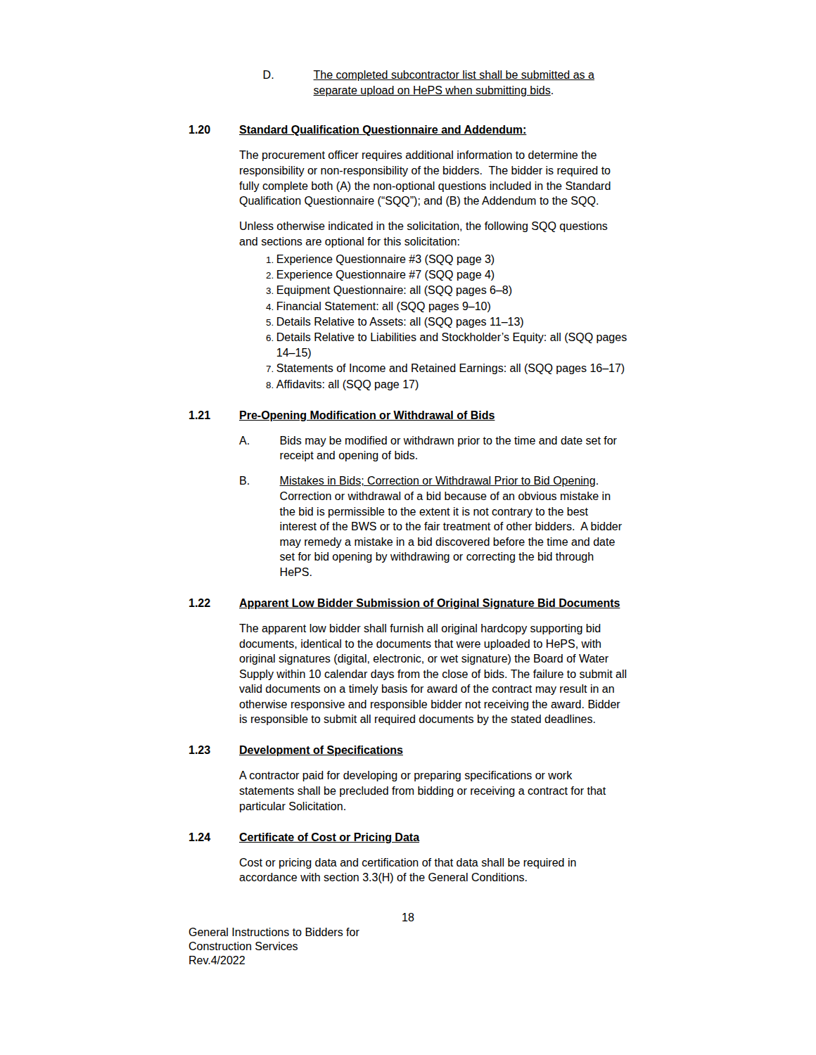D.
The completed subcontractor list shall be submitted as a separate upload on HePS when submitting bids.
1.20
Standard Qualification Questionnaire and Addendum:
The procurement officer requires additional information to determine the responsibility or non-responsibility of the bidders. The bidder is required to fully complete both (A) the non-optional questions included in the Standard Qualification Questionnaire (“SQQ”); and (B) the Addendum to the SQQ.
Unless otherwise indicated in the solicitation, the following SQQ questions and sections are optional for this solicitation:
Experience Questionnaire #3 (SQQ page 3)
Experience Questionnaire #7 (SQQ page 4)
Equipment Questionnaire: all (SQQ pages 6–8)
Financial Statement: all (SQQ pages 9–10)
Details Relative to Assets: all (SQQ pages 11–13)
Details Relative to Liabilities and Stockholder’s Equity: all (SQQ pages 14–15)
Statements of Income and Retained Earnings: all (SQQ pages 16–17)
Affidavits: all (SQQ page 17)
1.21
Pre-Opening Modification or Withdrawal of Bids
A.
Bids may be modified or withdrawn prior to the time and date set for receipt and opening of bids.
B.
Mistakes in Bids; Correction or Withdrawal Prior to Bid Opening. Correction or withdrawal of a bid because of an obvious mistake in the bid is permissible to the extent it is not contrary to the best interest of the BWS or to the fair treatment of other bidders. A bidder may remedy a mistake in a bid discovered before the time and date set for bid opening by withdrawing or correcting the bid through HePS.
1.22
Apparent Low Bidder Submission of Original Signature Bid Documents
The apparent low bidder shall furnish all original hardcopy supporting bid documents, identical to the documents that were uploaded to HePS, with original signatures (digital, electronic, or wet signature) the Board of Water Supply within 10 calendar days from the close of bids. The failure to submit all valid documents on a timely basis for award of the contract may result in an otherwise responsive and responsible bidder not receiving the award. Bidder is responsible to submit all required documents by the stated deadlines.
1.23
Development of Specifications
A contractor paid for developing or preparing specifications or work statements shall be precluded from bidding or receiving a contract for that particular Solicitation.
1.24
Certificate of Cost or Pricing Data
Cost or pricing data and certification of that data shall be required in accordance with section 3.3(H) of the General Conditions.
18
General Instructions to Bidders for
Construction Services
Rev.4/2022